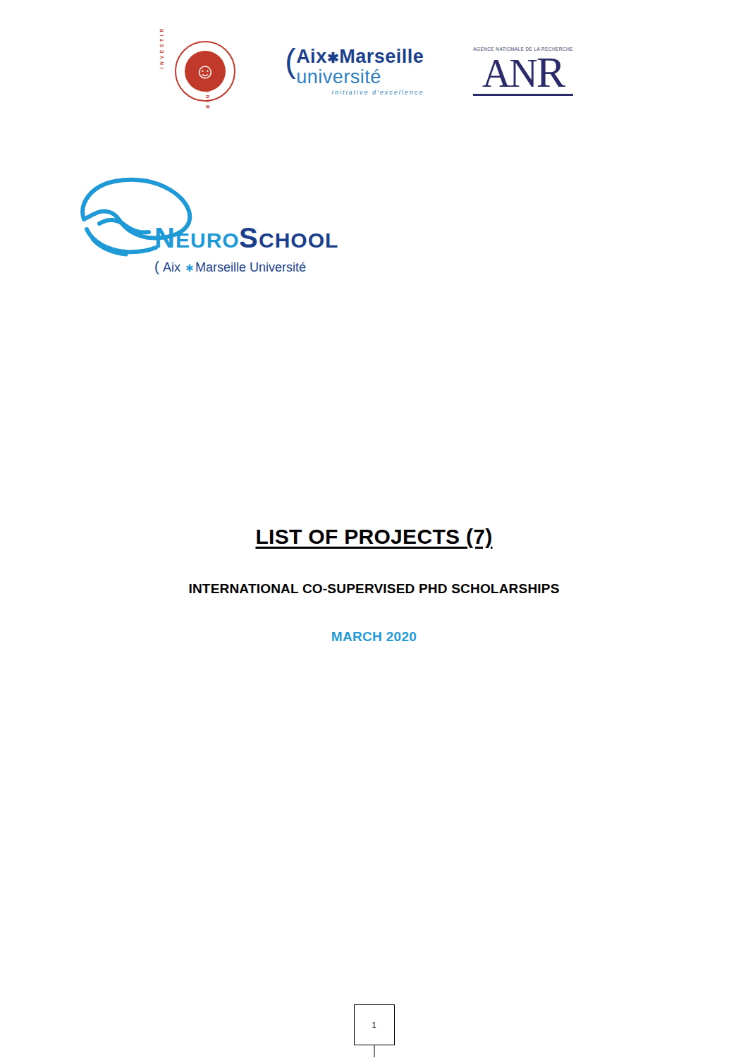I N V E S T I R L ' A V E N I R
☺
(
Aix✱Marseille
université
Initiative d'excellence
AGENCE NATIONALE DE LA RECHERCHE
ANR
N EURO S CHOOL ( Aix ✱ Marseille Université
LIST OF PROJECTS (7)
INTERNATIONAL CO-SUPERVISED PHD SCHOLARSHIPS
MARCH 2020
1